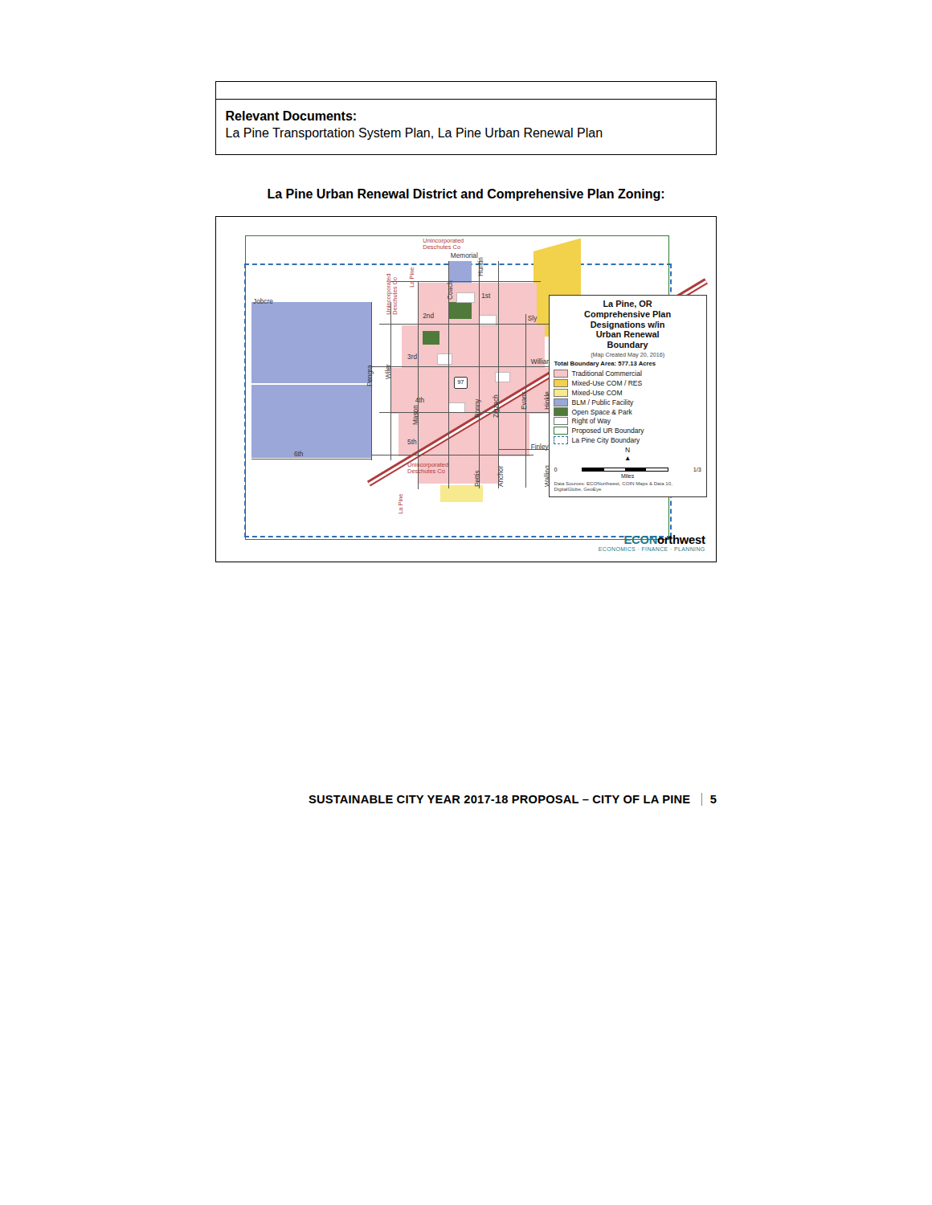Relevant Documents:
La Pine Transportation System Plan, La Pine Urban Renewal Plan
La Pine Urban Renewal District and Comprehensive Plan Zoning:
97
Memorial
1st
2nd
3rd
4th
5th
6th
Jobcre
Sly
WilliamFoss
FinleyButte
Coach
Huntin
Pengra
Wiler
Mason
Bonny
Zigzach
Evans
Hinkle
Pettis
Anchor
Walling
Unincorporated
Deschutes Co
La Pine
Unincorporated
Deschutes Co
Unincorporated
Deschutes Co
La Pine
La Pine, OR
Comprehensive Plan
Designations w/in
Urban Renewal
Boundary
(Map Created May 20, 2016)
Total Boundary Area: 577.13 Acres
Traditional Commercial
Mixed-Use COM / RES
Mixed-Use COM
BLM / Public Facility
Open Space & Park
Right of Way
Proposed UR Boundary
La Pine City Boundary
N
▲
0 1/3
Miles
Data Sources: ECONorthwest, COIN Maps & Data 10, DigitalGlobe, GeoEye
ECONorthwest
ECONOMICS · FINANCE · PLANNING
SUSTAINABLE CITY YEAR 2017-18 PROPOSAL – CITY OF LA PINE 5